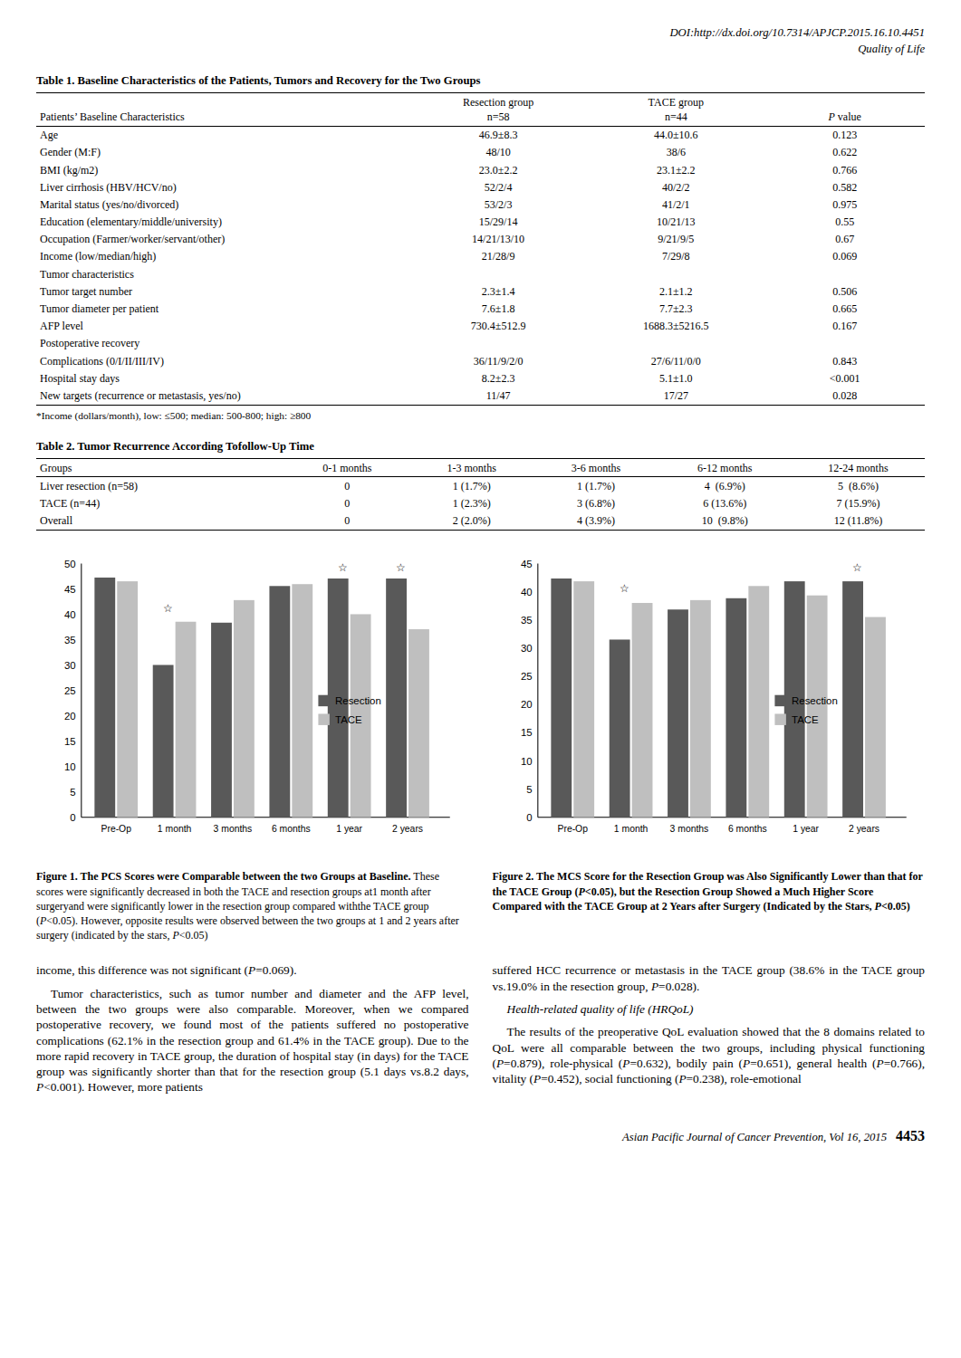DOI:http://dx.doi.org/10.7314/APJCP.2015.16.10.4451
Quality of Life
Table 1. Baseline Characteristics of the Patients, Tumors and Recovery for the Two Groups
| Patients’ Baseline Characteristics | Resection group n=58 | TACE group n=44 | P value |
| --- | --- | --- | --- |
| Age | 46.9±8.3 | 44.0±10.6 | 0.123 |
| Gender (M:F) | 48/10 | 38/6 | 0.622 |
| BMI (kg/m2) | 23.0±2.2 | 23.1±2.2 | 0.766 |
| Liver cirrhosis (HBV/HCV/no) | 52/2/4 | 40/2/2 | 0.582 |
| Marital status (yes/no/divorced) | 53/2/3 | 41/2/1 | 0.975 |
| Education (elementary/middle/university) | 15/29/14 | 10/21/13 | 0.55 |
| Occupation (Farmer/worker/servant/other) | 14/21/13/10 | 9/21/9/5 | 0.67 |
| Income (low/median/high) | 21/28/9 | 7/29/8 | 0.069 |
| Tumor characteristics |
| Tumor target number | 2.3±1.4 | 2.1±1.2 | 0.506 |
| Tumor diameter per patient | 7.6±1.8 | 7.7±2.3 | 0.665 |
| AFP level | 730.4±512.9 | 1688.3±5216.5 | 0.167 |
| Postoperative recovery |
| Complications (0/I/II/III/IV) | 36/11/9/2/0 | 27/6/11/0/0 | 0.843 |
| Hospital stay days | 8.2±2.3 | 5.1±1.0 | <0.001 |
| New targets (recurrence or metastasis, yes/no) | 11/47 | 17/27 | 0.028 |
*Income (dollars/month), low: ≤500; median: 500-800; high: ≥800
Table 2. Tumor Recurrence According Tofollow-Up Time
| Groups | 0-1 months | 1-3 months | 3-6 months | 6-12 months | 12-24 months |
| --- | --- | --- | --- | --- | --- |
| Liver resection (n=58) | 0 | 1 (1.7%) | 1 (1.7%) | 4 (6.9%) | 5 (8.6%) |
| TACE (n=44) | 0 | 1 (2.3%) | 3 (6.8%) | 6 (13.6%) | 7 (15.9%) |
| Overall | 0 | 2 (2.0%) | 4 (3.9%) | 10 (9.8%) | 12 (11.8%) |
50 45 40 35 30 25 20 15 10 5 0 ☆ ☆ ☆ Pre-Op 1 month 3 months 6 months 1 year 2 years Resection TACE
Figure 1. The PCS Scores were Comparable between the two Groups at Baseline. These scores were significantly decreased in both the TACE and resection groups at1 month after surgeryand were significantly lower in the resection group compared withthe TACE group (P<0.05). However, opposite results were observed between the two groups at 1 and 2 years after surgery (indicated by the stars, P<0.05)
45 40 35 30 25 20 15 10 5 0 ☆ ☆ Pre-Op 1 month 3 months 6 months 1 year 2 years Resection TACE
Figure 2. The MCS Score for the Resection Group was Also Significantly Lower than that for the TACE Group (P<0.05), but the Resection Group Showed a Much Higher Score Compared with the TACE Group at 2 Years after Surgery (Indicated by the Stars, P<0.05)
income, this difference was not significant (P=0.069).
Tumor characteristics, such as tumor number and diameter and the AFP level, between the two groups were also comparable. Moreover, when we compared postoperative recovery, we found most of the patients suffered no postoperative complications (62.1% in the resection group and 61.4% in the TACE group). Due to the more rapid recovery in TACE group, the duration of hospital stay (in days) for the TACE group was significantly shorter than that for the resection group (5.1 days vs.8.2 days, P<0.001). However, more patients
suffered HCC recurrence or metastasis in the TACE group (38.6% in the TACE group vs.19.0% in the resection group, P=0.028).
Health-related quality of life (HRQoL)
The results of the preoperative QoL evaluation showed that the 8 domains related to QoL were all comparable between the two groups, including physical functioning (P=0.879), role-physical (P=0.632), bodily pain (P=0.651), general health (P=0.766), vitality (P=0.452), social functioning (P=0.238), role-emotional
Asian Pacific Journal of Cancer Prevention, Vol 16, 2015 4453